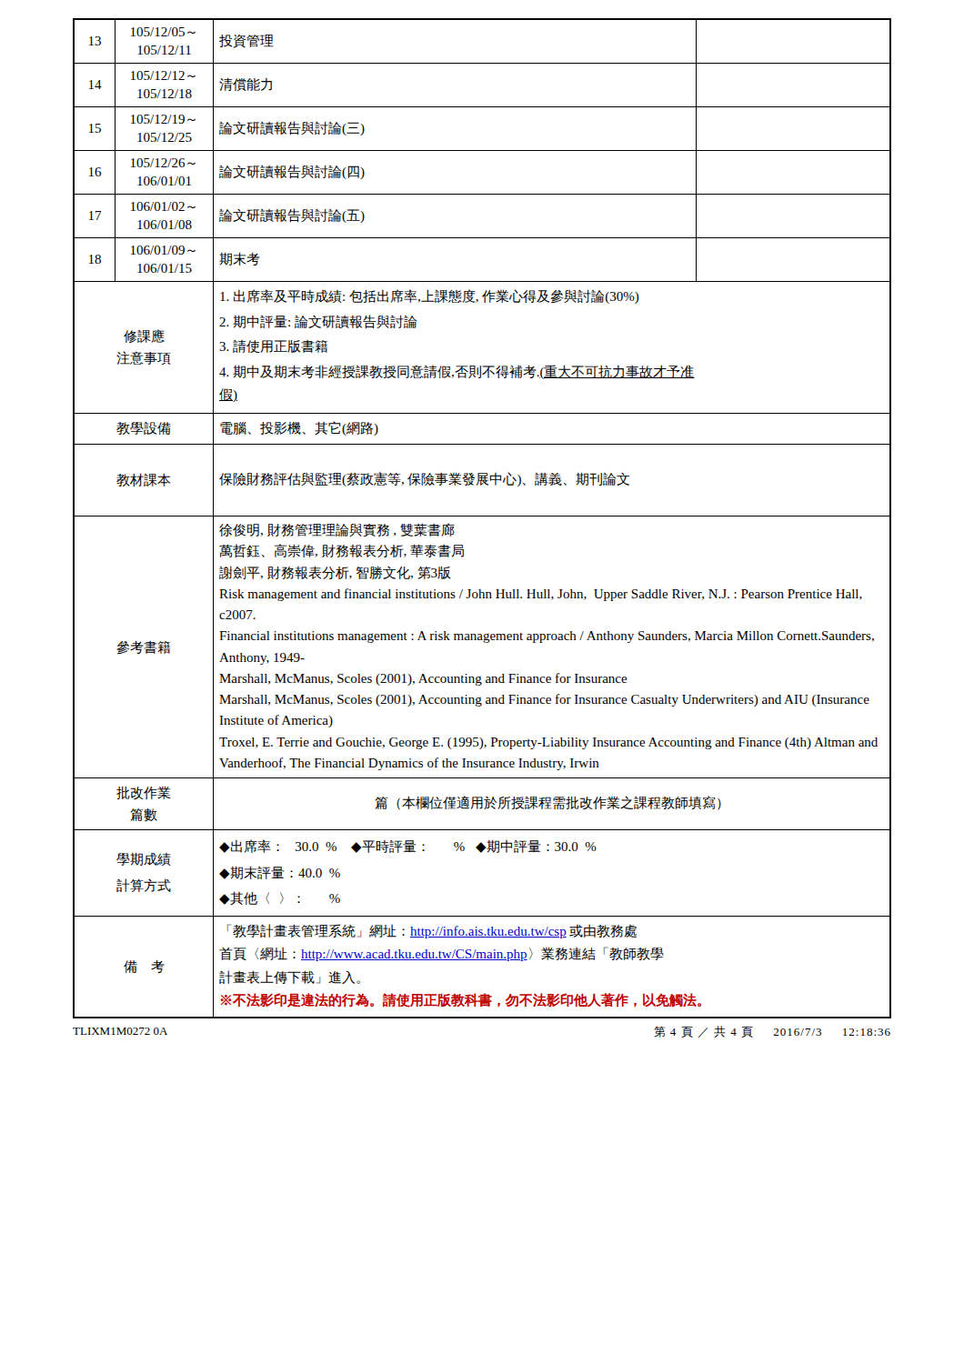| 13 | 105/12/05～ 105/12/11 | 投資管理 | |
| 14 | 105/12/12～ 105/12/18 | 清償能力 | |
| 15 | 105/12/19～ 105/12/25 | 論文研讀報告與討論(三) | |
| 16 | 105/12/26～ 106/01/01 | 論文研讀報告與討論(四) | |
| 17 | 106/01/02～ 106/01/08 | 論文研讀報告與討論(五) | |
| 18 | 106/01/09～ 106/01/15 | 期末考 | |
| 修課應 注意事項 | 1. 出席率及平時成績: 包括出席率,上課態度, 作業心得及參與討論(30%) 2. 期中評量: 論文研讀報告與討論 3. 請使用正版書籍 4. 期中及期末考非經授課教授同意請假,否則不得補考. (重大不可抗力事故才予准 假) |
| 教學設備 | 電腦、投影機、其它(網路) |
| 教材課本 | 保險財務評估與監理(蔡政憲等, 保險事業發展中心)、講義、期刊論文 |
| 參考書籍 | 徐俊明, 財務管理理論與實務 , 雙葉書廊 萬哲鈺、高崇偉, 財務報表分析, 華泰書局 謝劍平, 財務報表分析, 智勝文化, 第3版 Risk management and financial institutions / John Hull. Hull, John, Upper Saddle River, N.J. : Pearson Prentice Hall, c2007. Financial institutions management : A risk management approach / Anthony Saunders, Marcia Millon Cornett.Saunders, Anthony, 1949- Marshall, McManus, Scoles (2001), Accounting and Finance for Insurance Marshall, McManus, Scoles (2001), Accounting and Finance for Insurance Casualty Underwriters) and AIU (Insurance Institute of America) Troxel, E. Terrie and Gouchie, George E. (1995), Property-Liability Insurance Accounting and Finance (4th) Altman and Vanderhoof, The Financial Dynamics of the Insurance Industry, Irwin |
| 批改作業 篇數 | 篇（本欄位僅適用於所授課程需批改作業之課程教師填寫） |
| 學期成績 計算方式 | ◆ 出席率： 30.0 % ◆ 平時評量： % ◆ 期中評量：30.0 % ◆ 期末評量：40.0 % ◆ 其他〈 〉： % |
| 備 考 | 「教學計畫表管理系統」網址： http://info.ais.tku.edu.tw/csp 或由教務處 首頁〈網址： http://www.acad.tku.edu.tw/CS/main.php 〉業務連結「教師教學 計畫表上傳下載」進入。 ※不法影印是違法的行為。請使用正版教科書，勿不法影印他人著作，以免觸法。 |
TLIXM1M0272 0A
第 4 頁 ／ 共 4 頁 2016/7/3 12:18:36